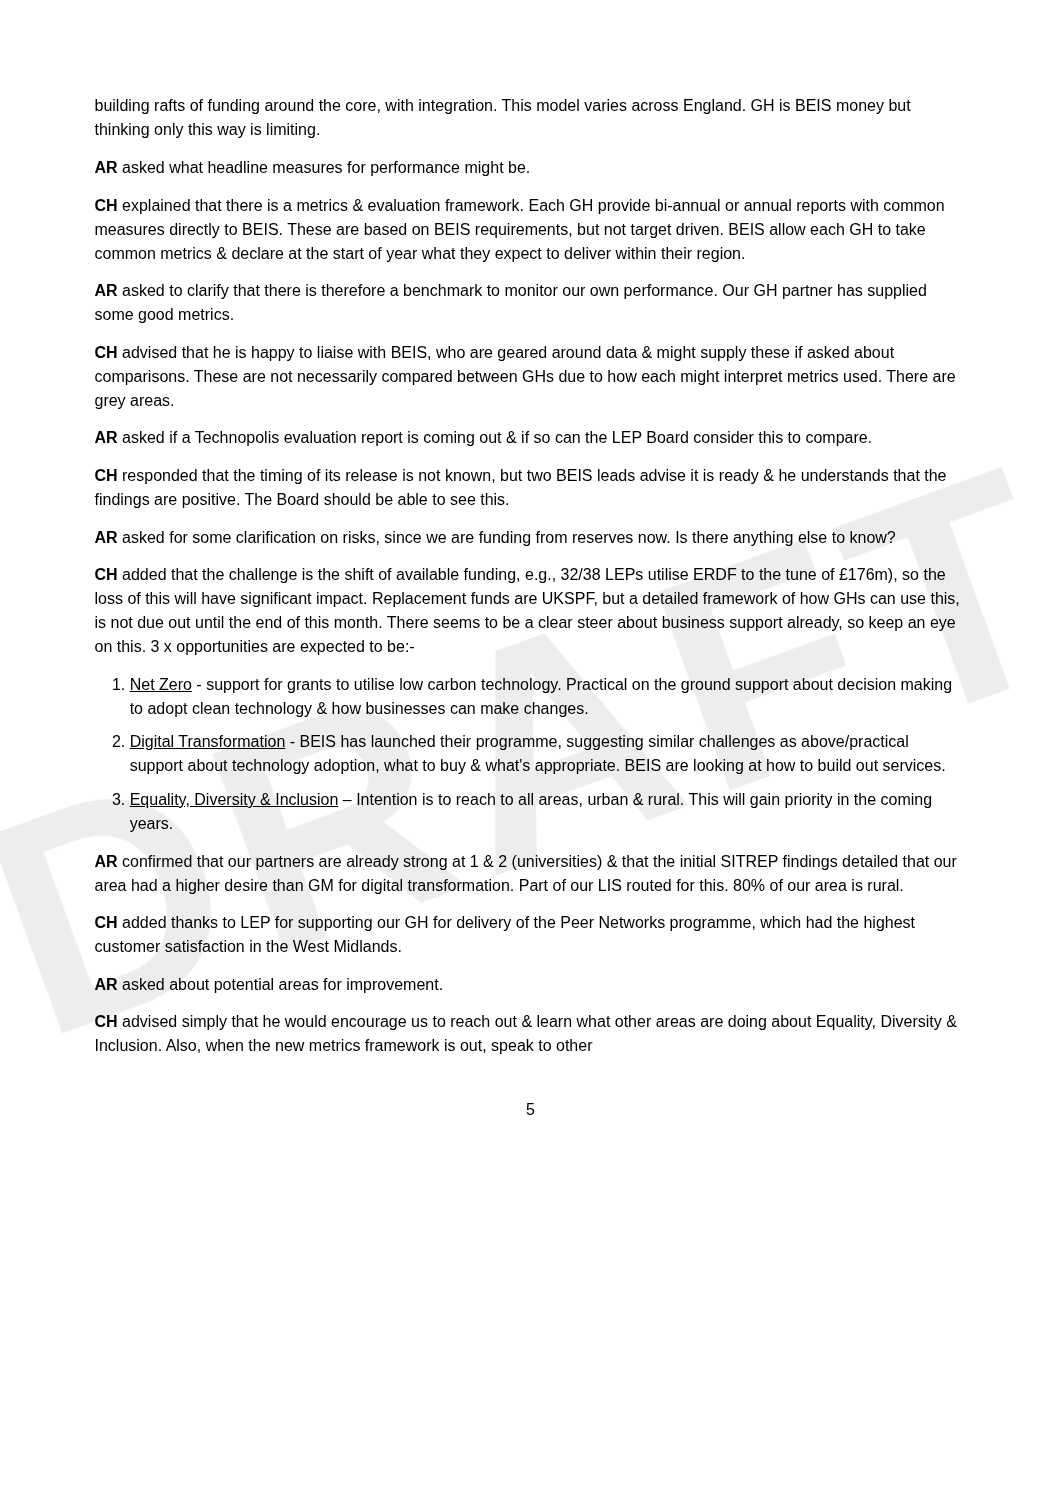DRAFT
building rafts of funding around the core, with integration. This model varies across England. GH is BEIS money but thinking only this way is limiting.
AR asked what headline measures for performance might be.
CH explained that there is a metrics & evaluation framework. Each GH provide bi-annual or annual reports with common measures directly to BEIS. These are based on BEIS requirements, but not target driven. BEIS allow each GH to take common metrics & declare at the start of year what they expect to deliver within their region.
AR asked to clarify that there is therefore a benchmark to monitor our own performance. Our GH partner has supplied some good metrics.
CH advised that he is happy to liaise with BEIS, who are geared around data & might supply these if asked about comparisons. These are not necessarily compared between GHs due to how each might interpret metrics used. There are grey areas.
AR asked if a Technopolis evaluation report is coming out & if so can the LEP Board consider this to compare.
CH responded that the timing of its release is not known, but two BEIS leads advise it is ready & he understands that the findings are positive. The Board should be able to see this.
AR asked for some clarification on risks, since we are funding from reserves now. Is there anything else to know?
CH added that the challenge is the shift of available funding, e.g., 32/38 LEPs utilise ERDF to the tune of £176m), so the loss of this will have significant impact. Replacement funds are UKSPF, but a detailed framework of how GHs can use this, is not due out until the end of this month. There seems to be a clear steer about business support already, so keep an eye on this. 3 x opportunities are expected to be:-
Net Zero - support for grants to utilise low carbon technology. Practical on the ground support about decision making to adopt clean technology & how businesses can make changes.
Digital Transformation - BEIS has launched their programme, suggesting similar challenges as above/practical support about technology adoption, what to buy & what's appropriate. BEIS are looking at how to build out services.
Equality, Diversity & Inclusion – Intention is to reach to all areas, urban & rural. This will gain priority in the coming years.
AR confirmed that our partners are already strong at 1 & 2 (universities) & that the initial SITREP findings detailed that our area had a higher desire than GM for digital transformation. Part of our LIS routed for this. 80% of our area is rural.
CH added thanks to LEP for supporting our GH for delivery of the Peer Networks programme, which had the highest customer satisfaction in the West Midlands.
AR asked about potential areas for improvement.
CH advised simply that he would encourage us to reach out & learn what other areas are doing about Equality, Diversity & Inclusion. Also, when the new metrics framework is out, speak to other
5